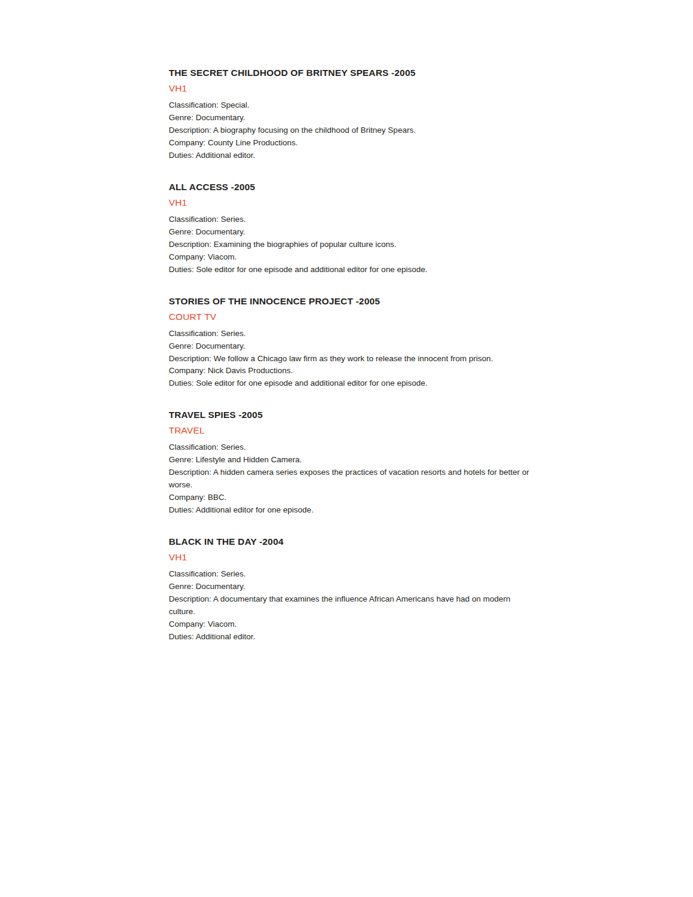The Secret Childhood of Britney Spears -2005
VH1
Classification: Special.
Genre: Documentary.
Description: A biography focusing on the childhood of Britney Spears.
Company: County Line Productions.
Duties: Additional editor.
All Access -2005
VH1
Classification: Series.
Genre: Documentary.
Description: Examining the biographies of popular culture icons.
Company: Viacom.
Duties: Sole editor for one episode and additional editor for one episode.
Stories of the Innocence Project -2005
Court TV
Classification: Series.
Genre: Documentary.
Description: We follow a Chicago law firm as they work to release the innocent from prison.
Company: Nick Davis Productions.
Duties: Sole editor for one episode and additional editor for one episode.
Travel Spies -2005
Travel
Classification: Series.
Genre: Lifestyle and Hidden Camera.
Description: A hidden camera series exposes the practices of vacation resorts and hotels for better or worse.
Company: BBC.
Duties: Additional editor for one episode.
Black in the Day -2004
VH1
Classification: Series.
Genre: Documentary.
Description: A documentary that examines the influence African Americans have had on modern culture.
Company: Viacom.
Duties: Additional editor.